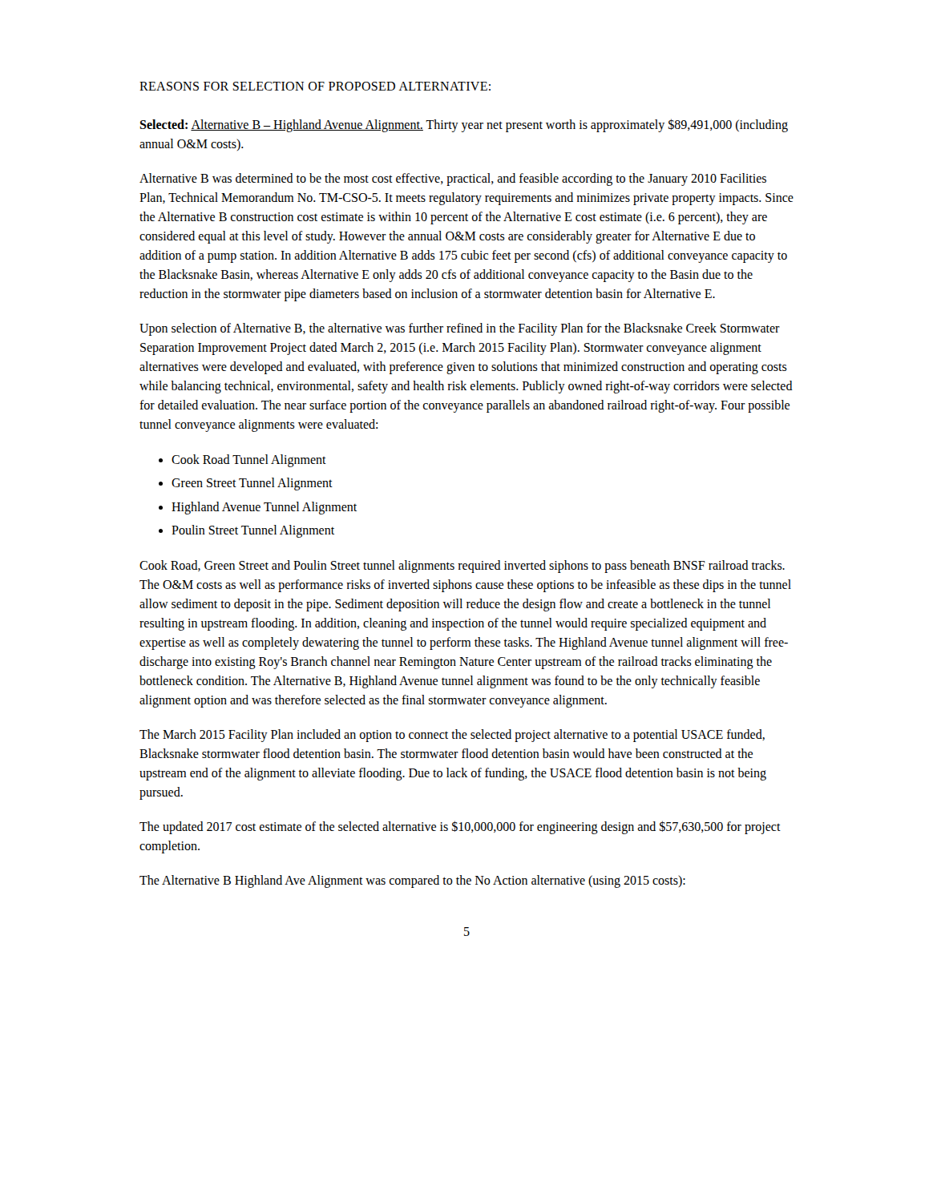REASONS FOR SELECTION OF PROPOSED ALTERNATIVE:
Selected: Alternative B – Highland Avenue Alignment. Thirty year net present worth is approximately $89,491,000 (including annual O&M costs).
Alternative B was determined to be the most cost effective, practical, and feasible according to the January 2010 Facilities Plan, Technical Memorandum No. TM-CSO-5. It meets regulatory requirements and minimizes private property impacts. Since the Alternative B construction cost estimate is within 10 percent of the Alternative E cost estimate (i.e. 6 percent), they are considered equal at this level of study. However the annual O&M costs are considerably greater for Alternative E due to addition of a pump station. In addition Alternative B adds 175 cubic feet per second (cfs) of additional conveyance capacity to the Blacksnake Basin, whereas Alternative E only adds 20 cfs of additional conveyance capacity to the Basin due to the reduction in the stormwater pipe diameters based on inclusion of a stormwater detention basin for Alternative E.
Upon selection of Alternative B, the alternative was further refined in the Facility Plan for the Blacksnake Creek Stormwater Separation Improvement Project dated March 2, 2015 (i.e. March 2015 Facility Plan). Stormwater conveyance alignment alternatives were developed and evaluated, with preference given to solutions that minimized construction and operating costs while balancing technical, environmental, safety and health risk elements. Publicly owned right-of-way corridors were selected for detailed evaluation. The near surface portion of the conveyance parallels an abandoned railroad right-of-way. Four possible tunnel conveyance alignments were evaluated:
Cook Road Tunnel Alignment
Green Street Tunnel Alignment
Highland Avenue Tunnel Alignment
Poulin Street Tunnel Alignment
Cook Road, Green Street and Poulin Street tunnel alignments required inverted siphons to pass beneath BNSF railroad tracks. The O&M costs as well as performance risks of inverted siphons cause these options to be infeasible as these dips in the tunnel allow sediment to deposit in the pipe. Sediment deposition will reduce the design flow and create a bottleneck in the tunnel resulting in upstream flooding. In addition, cleaning and inspection of the tunnel would require specialized equipment and expertise as well as completely dewatering the tunnel to perform these tasks. The Highland Avenue tunnel alignment will free-discharge into existing Roy's Branch channel near Remington Nature Center upstream of the railroad tracks eliminating the bottleneck condition. The Alternative B, Highland Avenue tunnel alignment was found to be the only technically feasible alignment option and was therefore selected as the final stormwater conveyance alignment.
The March 2015 Facility Plan included an option to connect the selected project alternative to a potential USACE funded, Blacksnake stormwater flood detention basin. The stormwater flood detention basin would have been constructed at the upstream end of the alignment to alleviate flooding. Due to lack of funding, the USACE flood detention basin is not being pursued.
The updated 2017 cost estimate of the selected alternative is $10,000,000 for engineering design and $57,630,500 for project completion.
The Alternative B Highland Ave Alignment was compared to the No Action alternative (using 2015 costs):
5